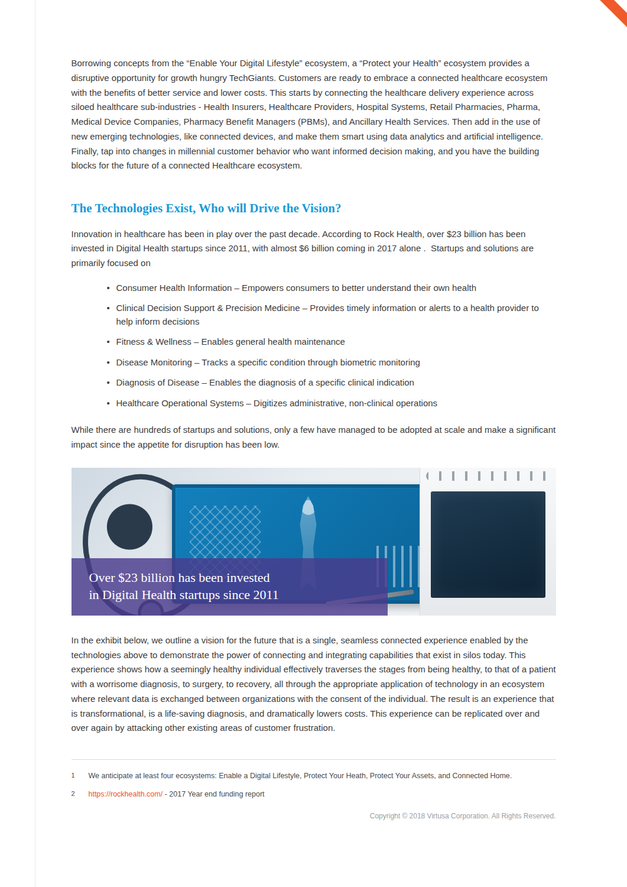Borrowing concepts from the “Enable Your Digital Lifestyle” ecosystem, a “Protect your Health” ecosystem provides a disruptive opportunity for growth hungry TechGiants. Customers are ready to embrace a connected healthcare ecosystem with the benefits of better service and lower costs. This starts by connecting the healthcare delivery experience across siloed healthcare sub-industries - Health Insurers, Healthcare Providers, Hospital Systems, Retail Pharmacies, Pharma, Medical Device Companies, Pharmacy Benefit Managers (PBMs), and Ancillary Health Services. Then add in the use of new emerging technologies, like connected devices, and make them smart using data analytics and artificial intelligence. Finally, tap into changes in millennial customer behavior who want informed decision making, and you have the building blocks for the future of a connected Healthcare ecosystem.
The Technologies Exist, Who will Drive the Vision?
Innovation in healthcare has been in play over the past decade. According to Rock Health, over $23 billion has been invested in Digital Health startups since 2011, with almost $6 billion coming in 2017 alone . Startups and solutions are primarily focused on
Consumer Health Information – Empowers consumers to better understand their own health
Clinical Decision Support & Precision Medicine – Provides timely information or alerts to a health provider to help inform decisions
Fitness & Wellness – Enables general health maintenance
Disease Monitoring – Tracks a specific condition through biometric monitoring
Diagnosis of Disease – Enables the diagnosis of a specific clinical indication
Healthcare Operational Systems – Digitizes administrative, non-clinical operations
While there are hundreds of startups and solutions, only a few have managed to be adopted at scale and make a significant impact since the appetite for disruption has been low.
Over $23 billion has been invested
in Digital Health startups since 2011
In the exhibit below, we outline a vision for the future that is a single, seamless connected experience enabled by the technologies above to demonstrate the power of connecting and integrating capabilities that exist in silos today. This experience shows how a seemingly healthy individual effectively traverses the stages from being healthy, to that of a patient with a worrisome diagnosis, to surgery, to recovery, all through the appropriate application of technology in an ecosystem where relevant data is exchanged between organizations with the consent of the individual. The result is an experience that is transformational, is a life-saving diagnosis, and dramatically lowers costs. This experience can be replicated over and over again by attacking other existing areas of customer frustration.
1 We anticipate at least four ecosystems: Enable a Digital Lifestyle, Protect Your Heath, Protect Your Assets, and Connected Home.
2 https://rockhealth.com/ - 2017 Year end funding report
Copyright © 2018 Virtusa Corporation. All Rights Reserved.